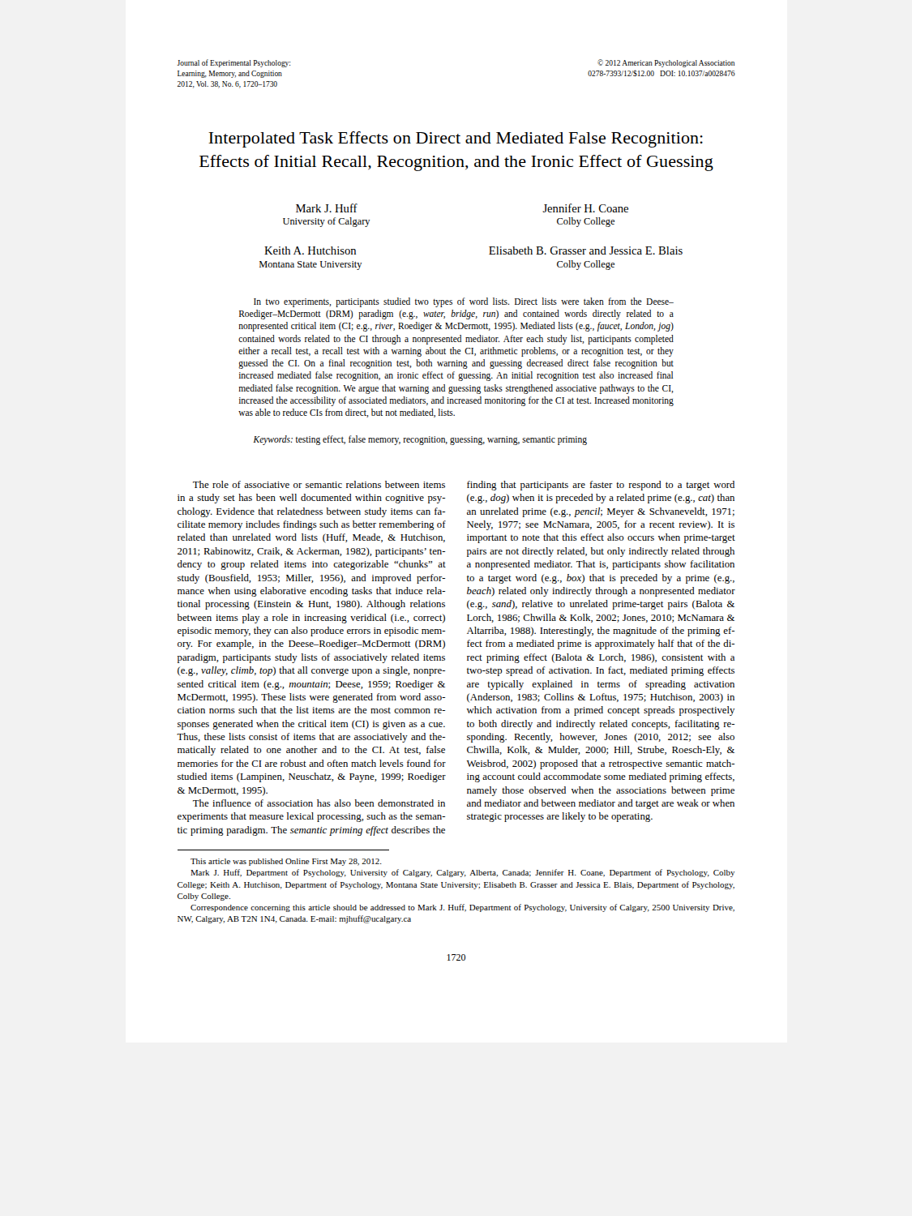Journal of Experimental Psychology:
Learning, Memory, and Cognition
2012, Vol. 38, No. 6, 1720–1730
© 2012 American Psychological Association
0278-7393/12/$12.00 DOI: 10.1037/a0028476
Interpolated Task Effects on Direct and Mediated False Recognition:
Effects of Initial Recall, Recognition, and the Ironic Effect of Guessing
Mark J. Huff
University of Calgary
Jennifer H. Coane
Colby College
Keith A. Hutchison
Montana State University
Elisabeth B. Grasser and Jessica E. Blais
Colby College
In two experiments, participants studied two types of word lists. Direct lists were taken from the Deese–Roediger–McDermott (DRM) paradigm (e.g., water, bridge, run) and contained words directly related to a nonpresented critical item (CI; e.g., river, Roediger & McDermott, 1995). Mediated lists (e.g., faucet, London, jog) contained words related to the CI through a nonpresented mediator. After each study list, participants completed either a recall test, a recall test with a warning about the CI, arithmetic problems, or a recognition test, or they guessed the CI. On a final recognition test, both warning and guessing decreased direct false recognition but increased mediated false recognition, an ironic effect of guessing. An initial recognition test also increased final mediated false recognition. We argue that warning and guessing tasks strengthened associative pathways to the CI, increased the accessibility of associated mediators, and increased monitoring for the CI at test. Increased monitoring was able to reduce CIs from direct, but not mediated, lists.
Keywords: testing effect, false memory, recognition, guessing, warning, semantic priming
The role of associative or semantic relations between items in a study set has been well documented within cognitive psychology. Evidence that relatedness between study items can facilitate memory includes findings such as better remembering of related than unrelated word lists (Huff, Meade, & Hutchison, 2011; Rabinowitz, Craik, & Ackerman, 1982), participants’ tendency to group related items into categorizable “chunks” at study (Bousfield, 1953; Miller, 1956), and improved performance when using elaborative encoding tasks that induce relational processing (Einstein & Hunt, 1980). Although relations between items play a role in increasing veridical (i.e., correct) episodic memory, they can also produce errors in episodic memory. For example, in the Deese–Roediger–McDermott (DRM) paradigm, participants study lists of associatively related items (e.g., valley, climb, top) that all converge upon a single, nonpresented critical item (e.g., mountain; Deese, 1959; Roediger & McDermott, 1995). These lists were generated from word association norms such that the list items are the most common responses generated when the critical item (CI) is given as a cue. Thus, these lists consist of items that are associatively and thematically related to one another and to the CI. At test, false memories for the CI are robust and often match levels found for studied items (Lampinen, Neuschatz, & Payne, 1999; Roediger & McDermott, 1995).
The influence of association has also been demonstrated in experiments that measure lexical processing, such as the semantic priming paradigm. The semantic priming effect describes the finding that participants are faster to respond to a target word (e.g., dog) when it is preceded by a related prime (e.g., cat) than an unrelated prime (e.g., pencil; Meyer & Schvaneveldt, 1971; Neely, 1977; see McNamara, 2005, for a recent review). It is important to note that this effect also occurs when prime-target pairs are not directly related, but only indirectly related through a nonpresented mediator. That is, participants show facilitation to a target word (e.g., box) that is preceded by a prime (e.g., beach) related only indirectly through a nonpresented mediator (e.g., sand), relative to unrelated prime-target pairs (Balota & Lorch, 1986; Chwilla & Kolk, 2002; Jones, 2010; McNamara & Altarriba, 1988). Interestingly, the magnitude of the priming effect from a mediated prime is approximately half that of the direct priming effect (Balota & Lorch, 1986), consistent with a two-step spread of activation. In fact, mediated priming effects are typically explained in terms of spreading activation (Anderson, 1983; Collins & Loftus, 1975; Hutchison, 2003) in which activation from a primed concept spreads prospectively to both directly and indirectly related concepts, facilitating responding. Recently, however, Jones (2010, 2012; see also Chwilla, Kolk, & Mulder, 2000; Hill, Strube, Roesch-Ely, & Weisbrod, 2002) proposed that a retrospective semantic matching account could accommodate some mediated priming effects, namely those observed when the associations between prime and mediator and between mediator and target are weak or when strategic processes are likely to be operating.
This article was published Online First May 28, 2012.
Mark J. Huff, Department of Psychology, University of Calgary, Calgary, Alberta, Canada; Jennifer H. Coane, Department of Psychology, Colby College; Keith A. Hutchison, Department of Psychology, Montana State University; Elisabeth B. Grasser and Jessica E. Blais, Department of Psychology, Colby College.
Correspondence concerning this article should be addressed to Mark J. Huff, Department of Psychology, University of Calgary, 2500 University Drive, NW, Calgary, AB T2N 1N4, Canada. E-mail: mjhuff@ucalgary.ca
1720